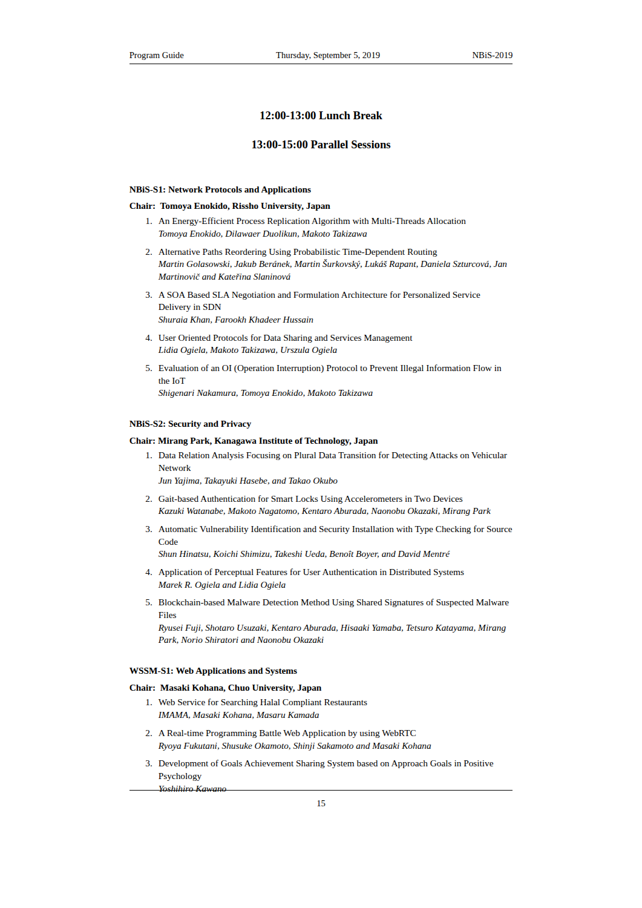Program Guide
Thursday, September 5, 2019
NBiS-2019
12:00-13:00 Lunch Break
13:00-15:00 Parallel Sessions
NBiS-S1: Network Protocols and Applications
Chair: Tomoya Enokido, Rissho University, Japan
An Energy-Efficient Process Replication Algorithm with Multi-Threads Allocation Tomoya Enokido, Dilawaer Duolikun, Makoto Takizawa
Alternative Paths Reordering Using Probabilistic Time-Dependent Routing Martin Golasowski, Jakub Beránek, Martin Šurkovský, Lukáš Rapant, Daniela Szturcová, Jan Martinovič and Kateřina Slaninová
A SOA Based SLA Negotiation and Formulation Architecture for Personalized Service Delivery in SDN Shuraia Khan, Farookh Khadeer Hussain
User Oriented Protocols for Data Sharing and Services Management Lidia Ogiela, Makoto Takizawa, Urszula Ogiela
Evaluation of an OI (Operation Interruption) Protocol to Prevent Illegal Information Flow in the IoT Shigenari Nakamura, Tomoya Enokido, Makoto Takizawa
NBiS-S2: Security and Privacy
Chair: Mirang Park, Kanagawa Institute of Technology, Japan
Data Relation Analysis Focusing on Plural Data Transition for Detecting Attacks on Vehicular Network Jun Yajima, Takayuki Hasebe, and Takao Okubo
Gait-based Authentication for Smart Locks Using Accelerometers in Two Devices Kazuki Watanabe, Makoto Nagatomo, Kentaro Aburada, Naonobu Okazaki, Mirang Park
Automatic Vulnerability Identification and Security Installation with Type Checking for Source Code Shun Hinatsu, Koichi Shimizu, Takeshi Ueda, Benoît Boyer, and David Mentré
Application of Perceptual Features for User Authentication in Distributed Systems Marek R. Ogiela and Lidia Ogiela
Blockchain-based Malware Detection Method Using Shared Signatures of Suspected Malware Files Ryusei Fuji, Shotaro Usuzaki, Kentaro Aburada, Hisaaki Yamaba, Tetsuro Katayama, Mirang Park, Norio Shiratori and Naonobu Okazaki
WSSM-S1: Web Applications and Systems
Chair: Masaki Kohana, Chuo University, Japan
Web Service for Searching Halal Compliant Restaurants IMAMA, Masaki Kohana, Masaru Kamada
A Real-time Programming Battle Web Application by using WebRTC Ryoya Fukutani, Shusuke Okamoto, Shinji Sakamoto and Masaki Kohana
Development of Goals Achievement Sharing System based on Approach Goals in Positive Psychology Yoshihiro Kawano
15